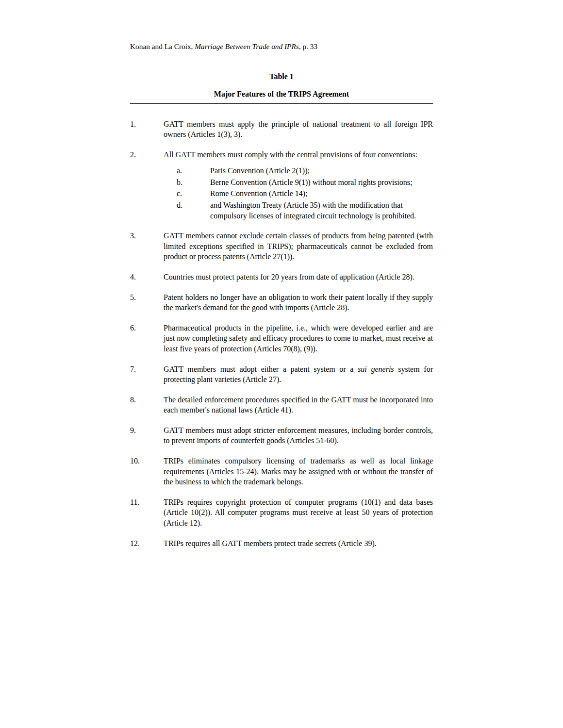Konan and La Croix, Marriage Between Trade and IPRs, p. 33
Table 1
Major Features of the TRIPS Agreement
1. GATT members must apply the principle of national treatment to all foreign IPR owners (Articles 1(3), 3).
2. All GATT members must comply with the central provisions of four conventions:
a. Paris Convention (Article 2(1));
b. Berne Convention (Article 9(1)) without moral rights provisions;
c. Rome Convention (Article 14);
d. and Washington Treaty (Article 35) with the modification that compulsory licenses of integrated circuit technology is prohibited.
3. GATT members cannot exclude certain classes of products from being patented (with limited exceptions specified in TRIPS); pharmaceuticals cannot be excluded from product or process patents (Article 27(1)).
4. Countries must protect patents for 20 years from date of application (Article 28).
5. Patent holders no longer have an obligation to work their patent locally if they supply the market's demand for the good with imports (Article 28).
6. Pharmaceutical products in the pipeline, i.e., which were developed earlier and are just now completing safety and efficacy procedures to come to market, must receive at least five years of protection (Articles 70(8), (9)).
7. GATT members must adopt either a patent system or a sui generis system for protecting plant varieties (Article 27).
8. The detailed enforcement procedures specified in the GATT must be incorporated into each member's national laws (Article 41).
9. GATT members must adopt stricter enforcement measures, including border controls, to prevent imports of counterfeit goods (Articles 51-60).
10. TRIPs eliminates compulsory licensing of trademarks as well as local linkage requirements (Articles 15-24). Marks may be assigned with or without the transfer of the business to which the trademark belongs.
11. TRIPs requires copyright protection of computer programs (10(1) and data bases (Article 10(2)). All computer programs must receive at least 50 years of protection (Article 12).
12. TRIPs requires all GATT members protect trade secrets (Article 39).